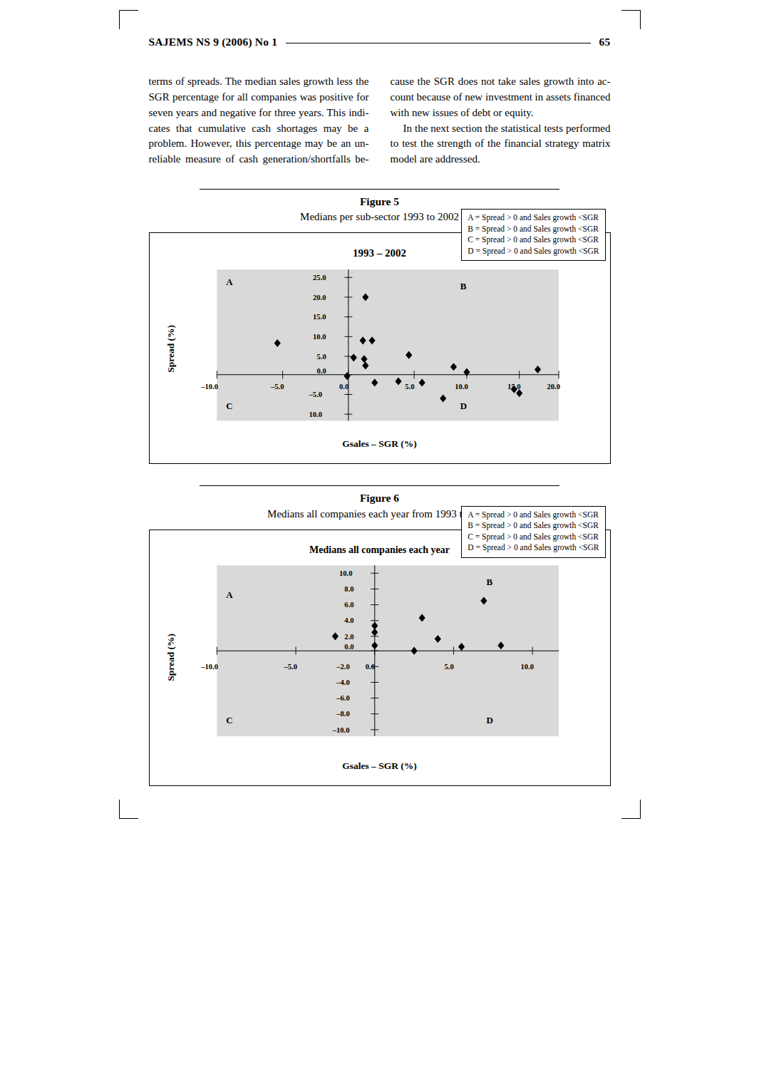SAJEMS NS 9 (2006) No 1 65
terms of spreads. The median sales growth less the SGR percentage for all companies was positive for seven years and negative for three years. This indicates that cumulative cash shortages may be a problem. However, this percentage may be an unreliable measure of cash generation/shortfalls because the SGR does not take sales growth into account because of new investment in assets financed with new issues of debt or equity.
In the next section the statistical tests performed to test the strength of the financial strategy matrix model are addressed.
Figure 5 Medians per sub-sector 1993 to 2002
A = Spread > 0 and Sales growth <SGR
B = Spread > 0 and Sales growth <SGR
C = Spread > 0 and Sales growth <SGR
D = Spread > 0 and Sales growth <SGR
1993 – 2002
Spread (%)
A B C D 25.0 20.0 15.0 10.0 5.0 0.0 –5.0 10.0 –10.0 –5.0 0.0 5.0 10.0 15.0 20.0
Gsales – SGR (%)
Figure 6 Medians all companies each year from 1993 to 2002
A = Spread > 0 and Sales growth <SGR
B = Spread > 0 and Sales growth <SGR
C = Spread > 0 and Sales growth <SGR
D = Spread > 0 and Sales growth <SGR
Medians all companies each year
Spread (%)
A B C D 10.0 8.0 6.0 4.0 2.0 0.0 –2.0 –4.0 –6.0 –8.0 –10.0 –10.0 –5.0 0.0 5.0 10.0
Gsales – SGR (%)